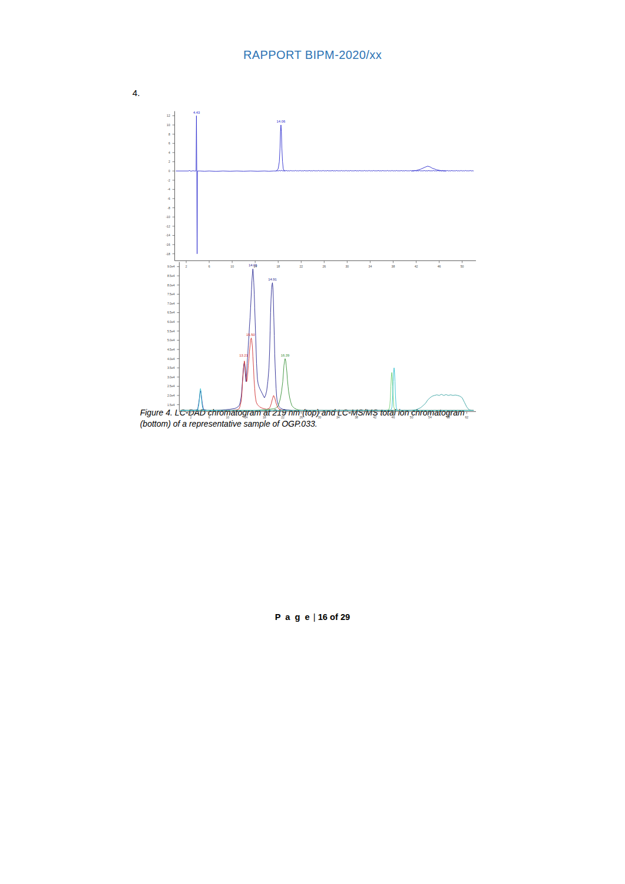RAPPORT BIPM-2020/xx
4.
12 10 8 6 4 2 0 -2 -4 -6 -8 -10 -12 -14 -16 -18 2 6 10 14 18 22 26 30 34 38 42 46 50 4.43 14.06
9.0e4 8.5e4 8.0e4 7.5e4 7.0e4 6.5e4 6.0e4 5.5e4 5.0e4 4.5e4 4.0e4 3.5e4 3.0e4 2.5e4 2.0e4 1.5e4 2 6 10 14 18 22 26 30 34 38 42 46 50 54 58 62 14.06 14.91 16.39 15.50 13.21
Figure 4. LC-DAD chromatogram at 219 nm (top) and LC-MS/MS total ion chromatogram (bottom) of a representative sample of OGP.033.
P a g e | 16 of 29